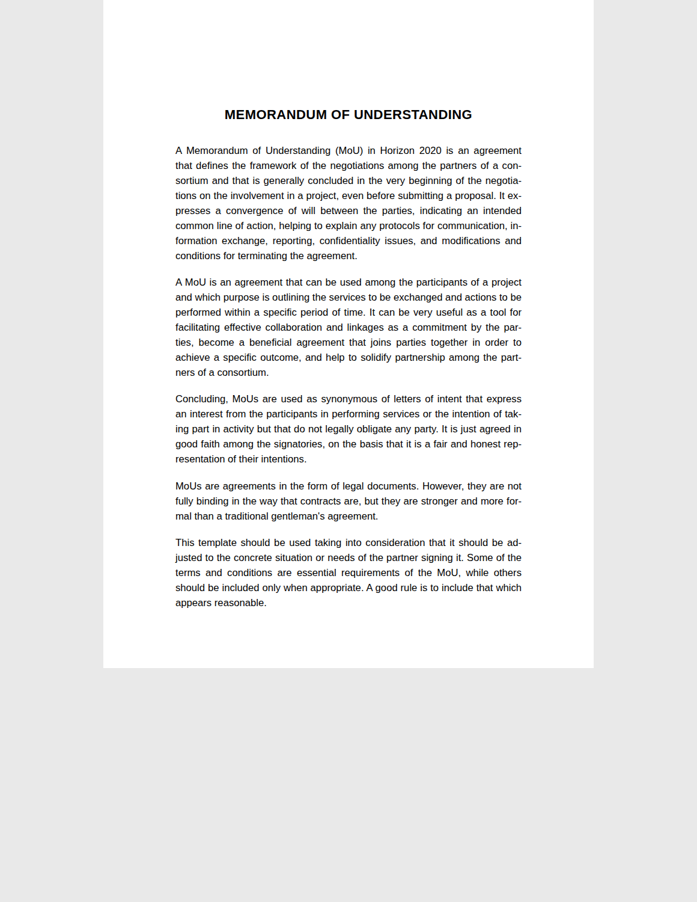MEMORANDUM OF UNDERSTANDING
A Memorandum of Understanding (MoU) in Horizon 2020 is an agreement that defines the framework of the negotiations among the partners of a consortium and that is generally concluded in the very beginning of the negotiations on the involvement in a project, even before submitting a proposal. It expresses a convergence of will between the parties, indicating an intended common line of action, helping to explain any protocols for communication, information exchange, reporting, confidentiality issues, and modifications and conditions for terminating the agreement.
A MoU is an agreement that can be used among the participants of a project and which purpose is outlining the services to be exchanged and actions to be performed within a specific period of time. It can be very useful as a tool for facilitating effective collaboration and linkages as a commitment by the parties, become a beneficial agreement that joins parties together in order to achieve a specific outcome, and help to solidify partnership among the partners of a consortium.
Concluding, MoUs are used as synonymous of letters of intent that express an interest from the participants in performing services or the intention of taking part in activity but that do not legally obligate any party. It is just agreed in good faith among the signatories, on the basis that it is a fair and honest representation of their intentions.
MoUs are agreements in the form of legal documents. However, they are not fully binding in the way that contracts are, but they are stronger and more formal than a traditional gentleman's agreement.
This template should be used taking into consideration that it should be adjusted to the concrete situation or needs of the partner signing it. Some of the terms and conditions are essential requirements of the MoU, while others should be included only when appropriate. A good rule is to include that which appears reasonable.